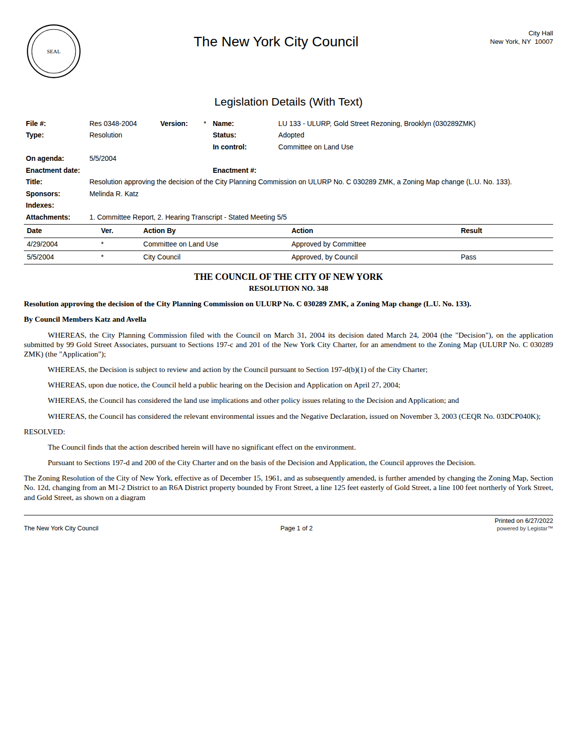The New York City Council
City Hall
New York, NY 10007
Legislation Details (With Text)
| File #: | Res 0348-2004 | Version: | * | Name: | LU 133 - ULURP, Gold Street Rezoning, Brooklyn (030289ZMK) |
| Type: | Resolution | | Status: | Adopted |
| | In control: | Committee on Land Use |
| On agenda: | 5/5/2004 |
| Enactment date: | | Enactment #: | |
| Title: | Resolution approving the decision of the City Planning Commission on ULURP No. C 030289 ZMK, a Zoning Map change (L.U. No. 133). |
| Sponsors: | Melinda R. Katz |
| Indexes: | |
| Attachments: | 1. Committee Report, 2. Hearing Transcript - Stated Meeting 5/5 |
| Date | Ver. | Action By | Action | Result |
| --- | --- | --- | --- | --- |
| 4/29/2004 | * | Committee on Land Use | Approved by Committee | |
| 5/5/2004 | * | City Council | Approved, by Council | Pass |
THE COUNCIL OF THE CITY OF NEW YORK
RESOLUTION NO. 348
Resolution approving the decision of the City Planning Commission on ULURP No. C 030289 ZMK, a Zoning Map change (L.U. No. 133).
By Council Members Katz and Avella
WHEREAS, the City Planning Commission filed with the Council on March 31, 2004 its decision dated March 24, 2004 (the "Decision"), on the application submitted by 99 Gold Street Associates, pursuant to Sections 197-c and 201 of the New York City Charter, for an amendment to the Zoning Map (ULURP No. C 030289 ZMK) (the "Application");
WHEREAS, the Decision is subject to review and action by the Council pursuant to Section 197-d(b)(1) of the City Charter;
WHEREAS, upon due notice, the Council held a public hearing on the Decision and Application on April 27, 2004;
WHEREAS, the Council has considered the land use implications and other policy issues relating to the Decision and Application; and
WHEREAS, the Council has considered the relevant environmental issues and the Negative Declaration, issued on November 3, 2003 (CEQR No. 03DCP040K);
RESOLVED:
The Council finds that the action described herein will have no significant effect on the environment.
Pursuant to Sections 197-d and 200 of the City Charter and on the basis of the Decision and Application, the Council approves the Decision.
The Zoning Resolution of the City of New York, effective as of December 15, 1961, and as subsequently amended, is further amended by changing the Zoning Map, Section No. 12d, changing from an M1-2 District to an R6A District property bounded by Front Street, a line 125 feet easterly of Gold Street, a line 100 feet northerly of York Street, and Gold Street, as shown on a diagram
The New York City Council
Page 1 of 2
Printed on 6/27/2022
powered by Legistar™